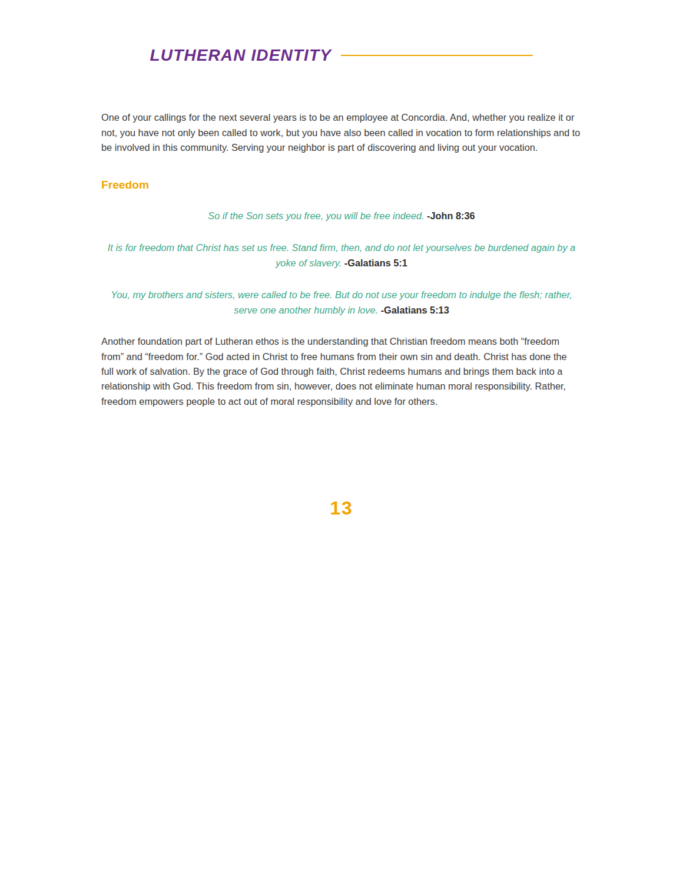Lutheran Identity
One of your callings for the next several years is to be an employee at Concordia. And, whether you realize it or not, you have not only been called to work, but you have also been called in vocation to form relationships and to be involved in this community. Serving your neighbor is part of discovering and living out your vocation.
Freedom
So if the Son sets you free, you will be free indeed. -John 8:36
It is for freedom that Christ has set us free. Stand firm, then, and do not let yourselves be burdened again by a yoke of slavery. -Galatians 5:1
You, my brothers and sisters, were called to be free. But do not use your freedom to indulge the flesh; rather, serve one another humbly in love. -Galatians 5:13
Another foundation part of Lutheran ethos is the understanding that Christian freedom means both “freedom from” and “freedom for.” God acted in Christ to free humans from their own sin and death. Christ has done the full work of salvation. By the grace of God through faith, Christ redeems humans and brings them back into a relationship with God. This freedom from sin, however, does not eliminate human moral responsibility. Rather, freedom empowers people to act out of moral responsibility and love for others.
13